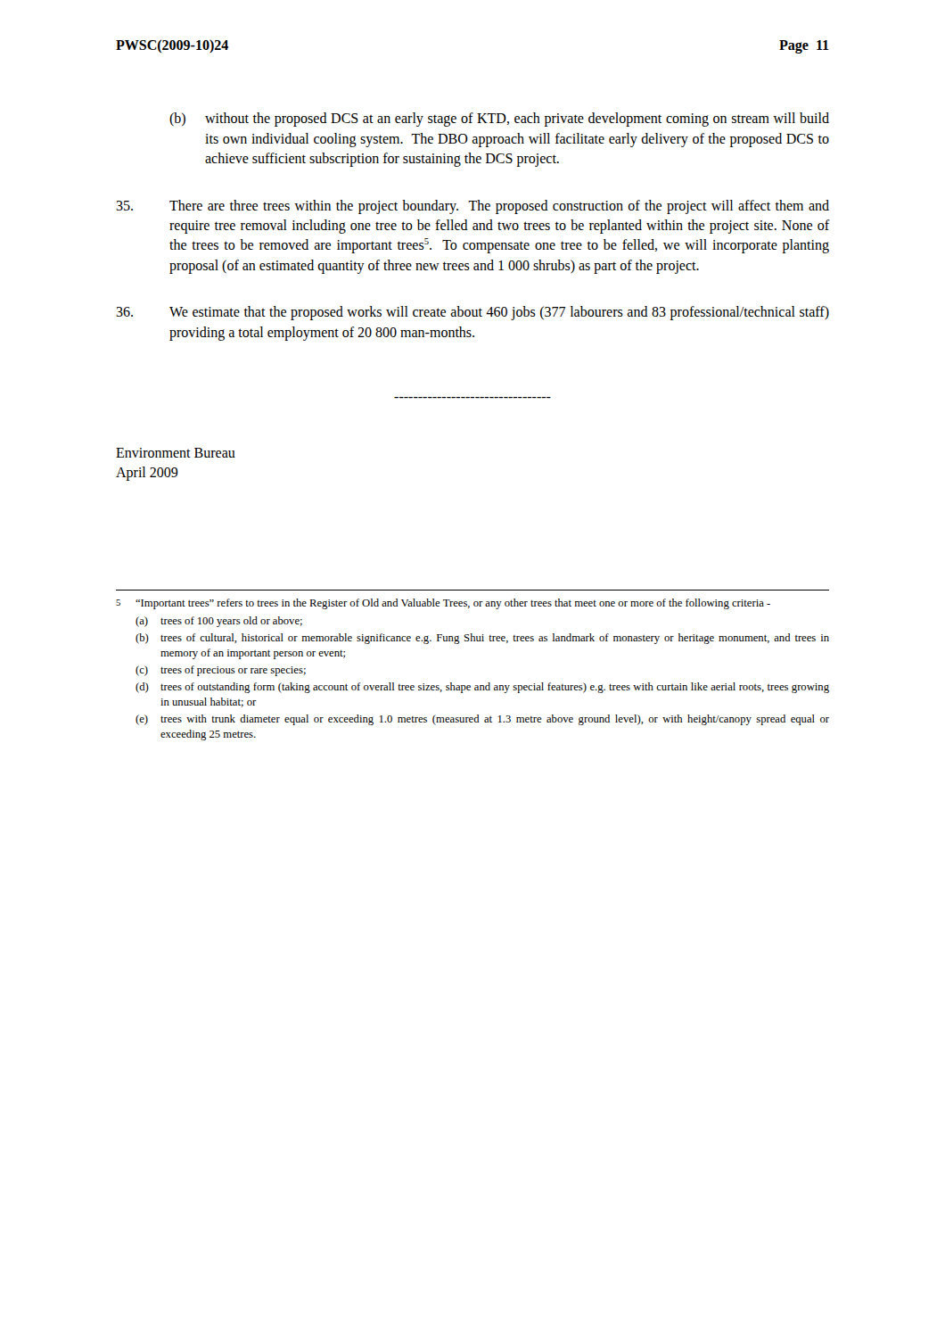PWSC(2009-10)24
Page 11
(b)
without the proposed DCS at an early stage of KTD, each private development coming on stream will build its own individual cooling system. The DBO approach will facilitate early delivery of the proposed DCS to achieve sufficient subscription for sustaining the DCS project.
35.
There are three trees within the project boundary. The proposed construction of the project will affect them and require tree removal including one tree to be felled and two trees to be replanted within the project site. None of the trees to be removed are important trees5. To compensate one tree to be felled, we will incorporate planting proposal (of an estimated quantity of three new trees and 1 000 shrubs) as part of the project.
36.
We estimate that the proposed works will create about 460 jobs (377 labourers and 83 professional/technical staff) providing a total employment of 20 800 man-months.
---------------------------------
Environment Bureau
April 2009
5
“Important trees” refers to trees in the Register of Old and Valuable Trees, or any other trees that meet one or more of the following criteria -
(a) trees of 100 years old or above;
(b) trees of cultural, historical or memorable significance e.g. Fung Shui tree, trees as landmark of monastery or heritage monument, and trees in memory of an important person or event;
(c) trees of precious or rare species;
(d) trees of outstanding form (taking account of overall tree sizes, shape and any special features) e.g. trees with curtain like aerial roots, trees growing in unusual habitat; or
(e) trees with trunk diameter equal or exceeding 1.0 metres (measured at 1.3 metre above ground level), or with height/canopy spread equal or exceeding 25 metres.